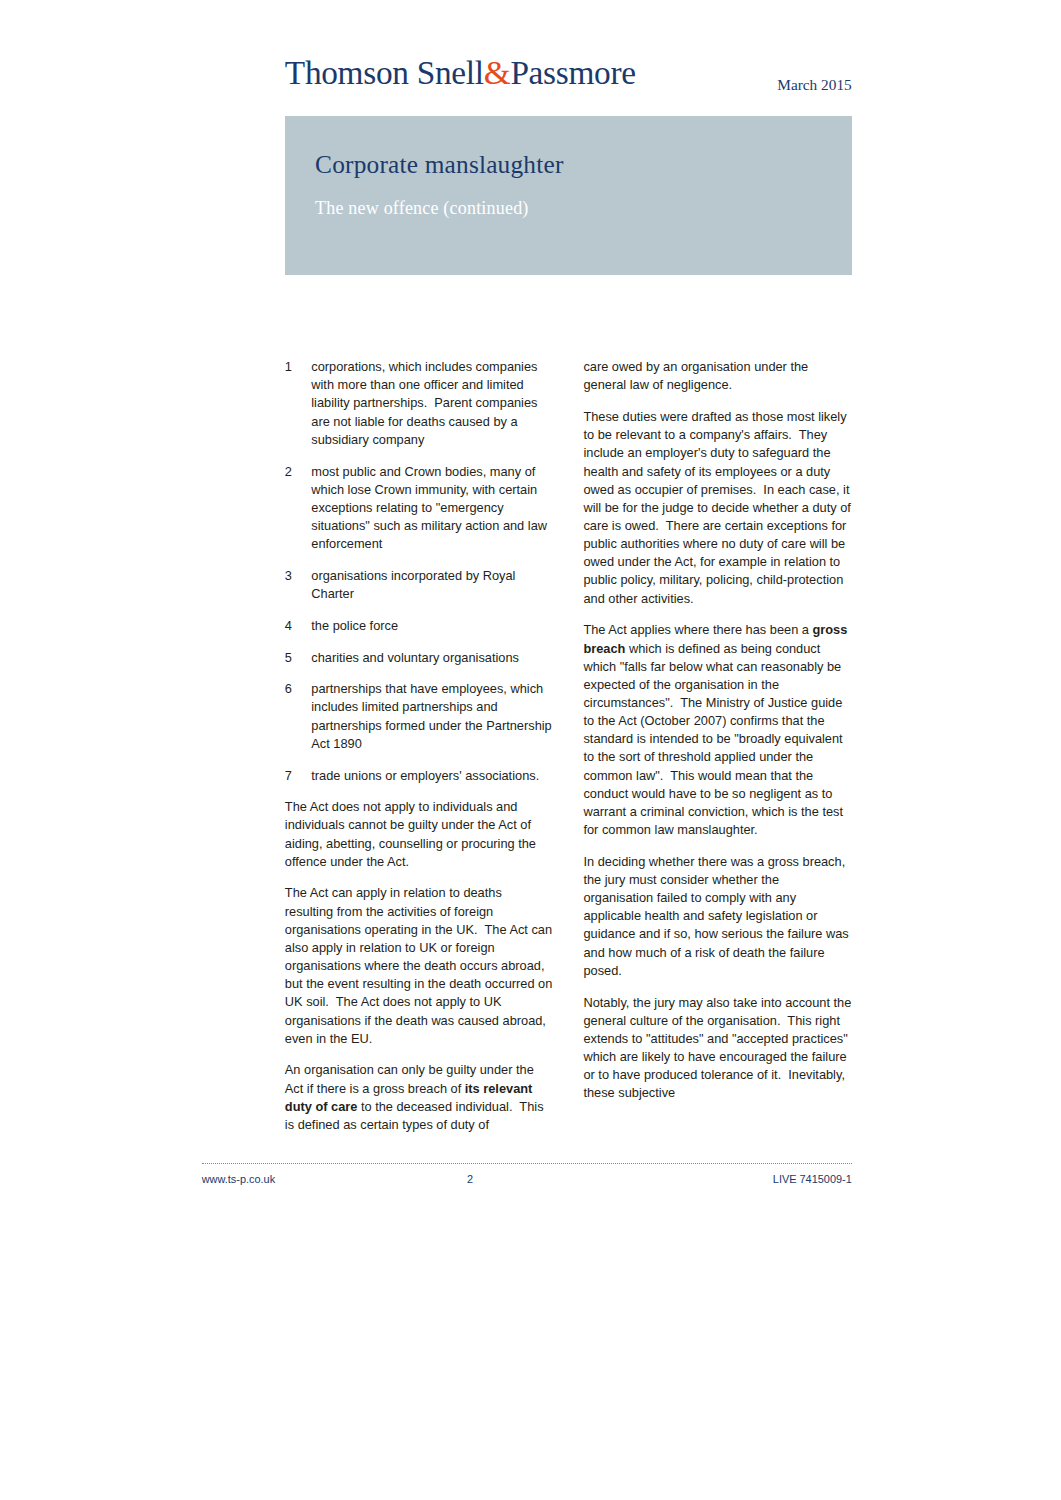Thomson Snell&Passmore
March 2015
Corporate manslaughter
The new offence (continued)
1corporations, which includes companies with more than one officer and limited liability partnerships. Parent companies are not liable for deaths caused by a subsidiary company
2most public and Crown bodies, many of which lose Crown immunity, with certain exceptions relating to "emergency situations" such as military action and law enforcement
3organisations incorporated by Royal Charter
4the police force
5charities and voluntary organisations
6partnerships that have employees, which includes limited partnerships and partnerships formed under the Partnership Act 1890
7trade unions or employers' associations.
The Act does not apply to individuals and individuals cannot be guilty under the Act of aiding, abetting, counselling or procuring the offence under the Act.
The Act can apply in relation to deaths resulting from the activities of foreign organisations operating in the UK. The Act can also apply in relation to UK or foreign organisations where the death occurs abroad, but the event resulting in the death occurred on UK soil. The Act does not apply to UK organisations if the death was caused abroad, even in the EU.
An organisation can only be guilty under the Act if there is a gross breach of its relevant duty of care to the deceased individual. This is defined as certain types of duty of
care owed by an organisation under the general law of negligence.
These duties were drafted as those most likely to be relevant to a company's affairs. They include an employer's duty to safeguard the health and safety of its employees or a duty owed as occupier of premises. In each case, it will be for the judge to decide whether a duty of care is owed. There are certain exceptions for public authorities where no duty of care will be owed under the Act, for example in relation to public policy, military, policing, child-protection and other activities.
The Act applies where there has been a gross breach which is defined as being conduct which "falls far below what can reasonably be expected of the organisation in the circumstances". The Ministry of Justice guide to the Act (October 2007) confirms that the standard is intended to be "broadly equivalent to the sort of threshold applied under the common law". This would mean that the conduct would have to be so negligent as to warrant a criminal conviction, which is the test for common law manslaughter.
In deciding whether there was a gross breach, the jury must consider whether the organisation failed to comply with any applicable health and safety legislation or guidance and if so, how serious the failure was and how much of a risk of death the failure posed.
Notably, the jury may also take into account the general culture of the organisation. This right extends to "attitudes" and "accepted practices" which are likely to have encouraged the failure or to have produced tolerance of it. Inevitably, these subjective
www.ts-p.co.uk
2
LIVE 7415009-1